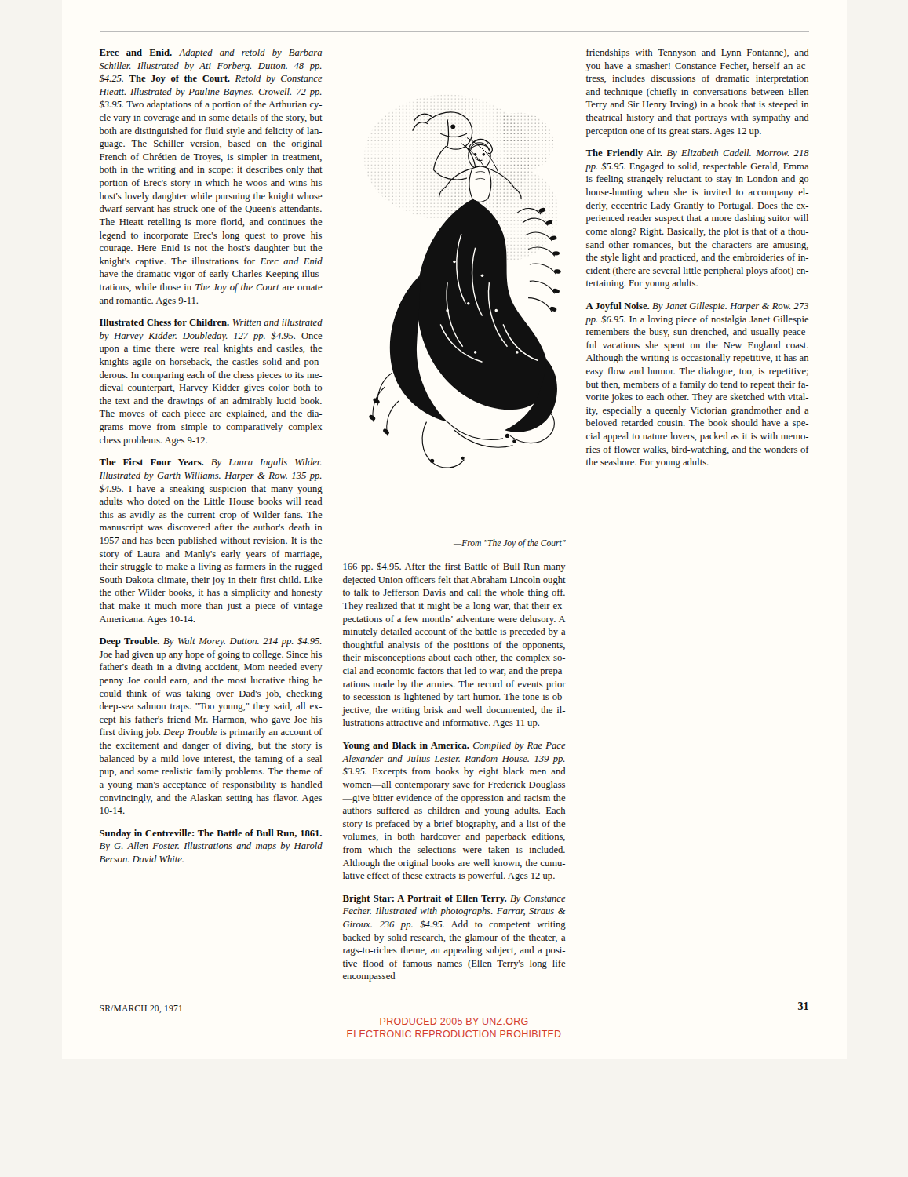Erec and Enid. Adapted and retold by Barbara Schiller. Illustrated by Ati Forberg. Dutton. 48 pp. $4.25. The Joy of the Court. Retold by Constance Hieatt. Illustrated by Pauline Baynes. Crowell. 72 pp. $3.95. Two adaptations of a portion of the Arthurian cycle vary in coverage and in some details of the story, but both are distinguished for fluid style and felicity of language. The Schiller version, based on the original French of Chrétien de Troyes, is simpler in treatment, both in the writing and in scope: it describes only that portion of Erec's story in which he woos and wins his host's lovely daughter while pursuing the knight whose dwarf servant has struck one of the Queen's attendants. The Hieatt retelling is more florid, and continues the legend to incorporate Erec's long quest to prove his courage. Here Enid is not the host's daughter but the knight's captive. The illustrations for Erec and Enid have the dramatic vigor of early Charles Keeping illustrations, while those in The Joy of the Court are ornate and romantic. Ages 9-11.
Illustrated Chess for Children. Written and illustrated by Harvey Kidder. Doubleday. 127 pp. $4.95. Once upon a time there were real knights and castles, the knights agile on horseback, the castles solid and ponderous. In comparing each of the chess pieces to its medieval counterpart, Harvey Kidder gives color both to the text and the drawings of an admirably lucid book. The moves of each piece are explained, and the diagrams move from simple to comparatively complex chess problems. Ages 9-12.
The First Four Years. By Laura Ingalls Wilder. Illustrated by Garth Williams. Harper & Row. 135 pp. $4.95. I have a sneaking suspicion that many young adults who doted on the Little House books will read this as avidly as the current crop of Wilder fans. The manuscript was discovered after the author's death in 1957 and has been published without revision. It is the story of Laura and Manly's early years of marriage, their struggle to make a living as farmers in the rugged South Dakota climate, their joy in their first child. Like the other Wilder books, it has a simplicity and honesty that make it much more than just a piece of vintage Americana. Ages 10-14.
Deep Trouble. By Walt Morey. Dutton. 214 pp. $4.95. Joe had given up any hope of going to college. Since his father's death in a diving accident, Mom needed every penny Joe could earn, and the most lucrative thing he could think of was taking over Dad's job, checking deep-sea salmon traps. "Too young," they said, all except his father's friend Mr. Harmon, who gave Joe his first diving job. Deep Trouble is primarily an account of the excitement and danger of diving, but the story is balanced by a mild love interest, the taming of a seal pup, and some realistic family problems. The theme of a young man's acceptance of responsibility is handled convincingly, and the Alaskan setting has flavor. Ages 10-14.
Sunday in Centreville: The Battle of Bull Run, 1861. By G. Allen Foster. Illustrations and maps by Harold Berson. David White.
—From "The Joy of the Court"
166 pp. $4.95. After the first Battle of Bull Run many dejected Union officers felt that Abraham Lincoln ought to talk to Jefferson Davis and call the whole thing off. They realized that it might be a long war, that their expectations of a few months' adventure were delusory. A minutely detailed account of the battle is preceded by a thoughtful analysis of the positions of the opponents, their misconceptions about each other, the complex social and economic factors that led to war, and the preparations made by the armies. The record of events prior to secession is lightened by tart humor. The tone is objective, the writing brisk and well documented, the illustrations attractive and informative. Ages 11 up.
Young and Black in America. Compiled by Rae Pace Alexander and Julius Lester. Random House. 139 pp. $3.95. Excerpts from books by eight black men and women—all contemporary save for Frederick Douglass—give bitter evidence of the oppression and racism the authors suffered as children and young adults. Each story is prefaced by a brief biography, and a list of the volumes, in both hardcover and paperback editions, from which the selections were taken is included. Although the original books are well known, the cumulative effect of these extracts is powerful. Ages 12 up.
Bright Star: A Portrait of Ellen Terry. By Constance Fecher. Illustrated with photographs. Farrar, Straus & Giroux. 236 pp. $4.95. Add to competent writing backed by solid research, the glamour of the theater, a rags-to-riches theme, an appealing subject, and a positive flood of famous names (Ellen Terry's long life encompassed
friendships with Tennyson and Lynn Fontanne), and you have a smasher! Constance Fecher, herself an actress, includes discussions of dramatic interpretation and technique (chiefly in conversations between Ellen Terry and Sir Henry Irving) in a book that is steeped in theatrical history and that portrays with sympathy and perception one of its great stars. Ages 12 up.
The Friendly Air. By Elizabeth Cadell. Morrow. 218 pp. $5.95. Engaged to solid, respectable Gerald, Emma is feeling strangely reluctant to stay in London and go house-hunting when she is invited to accompany elderly, eccentric Lady Grantly to Portugal. Does the experienced reader suspect that a more dashing suitor will come along? Right. Basically, the plot is that of a thousand other romances, but the characters are amusing, the style light and practiced, and the embroideries of incident (there are several little peripheral ploys afoot) entertaining. For young adults.
A Joyful Noise. By Janet Gillespie. Harper & Row. 273 pp. $6.95. In a loving piece of nostalgia Janet Gillespie remembers the busy, sun-drenched, and usually peaceful vacations she spent on the New England coast. Although the writing is occasionally repetitive, it has an easy flow and humor. The dialogue, too, is repetitive; but then, members of a family do tend to repeat their favorite jokes to each other. They are sketched with vitality, especially a queenly Victorian grandmother and a beloved retarded cousin. The book should have a special appeal to nature lovers, packed as it is with memories of flower walks, bird-watching, and the wonders of the seashore. For young adults.
SR/MARCH 20, 1971
31
PRODUCED 2005 BY UNZ.ORG
ELECTRONIC REPRODUCTION PROHIBITED